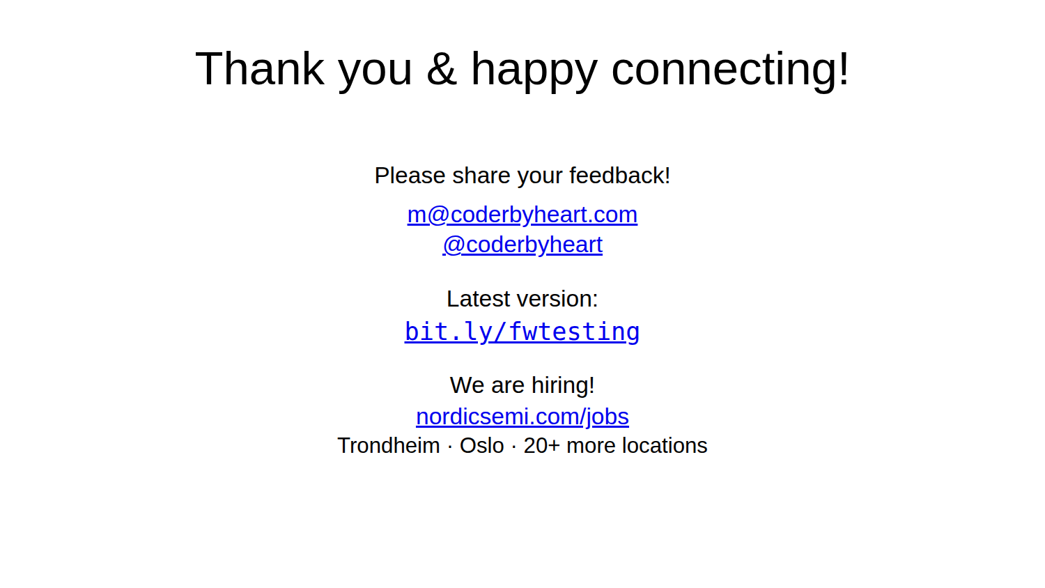Thank you & happy connecting!
Please share your feedback!
m@coderbyheart.com
@coderbyheart
Latest version:
bit.ly/fwtesting
We are hiring!
nordicsemi.com/jobs
Trondheim · Oslo · 20+ more locations